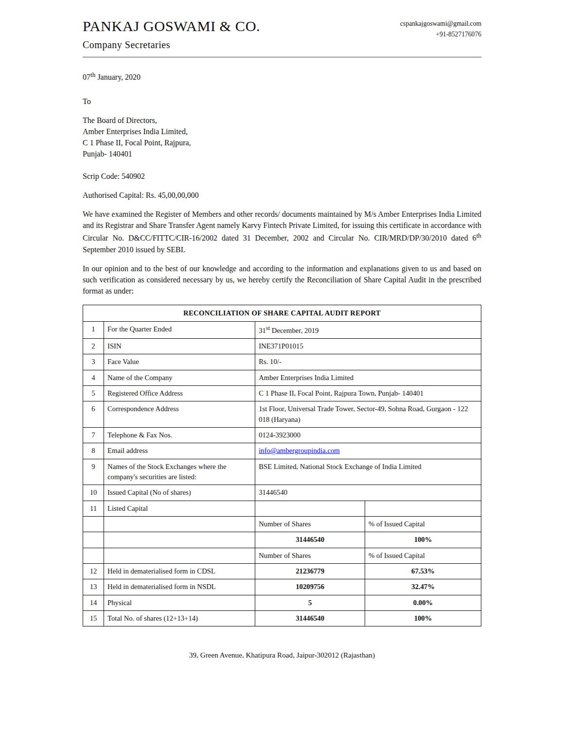PANKAJ GOSWAMI & CO.
Company Secretaries
cspankajgoswami@gmail.com
+91-8527176076
07th January, 2020
To
The Board of Directors,
Amber Enterprises India Limited,
C 1 Phase II, Focal Point, Rajpura,
Punjab- 140401
Scrip Code: 540902
Authorised Capital: Rs. 45,00,00,000
We have examined the Register of Members and other records/ documents maintained by M/s Amber Enterprises India Limited and its Registrar and Share Transfer Agent namely Karvy Fintech Private Limited, for issuing this certificate in accordance with Circular No. D&CC/FITTC/CIR-16/2002 dated 31 December, 2002 and Circular No. CIR/MRD/DP/30/2010 dated 6th September 2010 issued by SEBI.
In our opinion and to the best of our knowledge and according to the information and explanations given to us and based on such verification as considered necessary by us, we hereby certify the Reconciliation of Share Capital Audit in the prescribed format as under:
RECONCILIATION OF SHARE CAPITAL AUDIT REPORT
| 1 | For the Quarter Ended | 31 st December, 2019 |
| 2 | ISIN | INE371P01015 |
| 3 | Face Value | Rs. 10/- |
| 4 | Name of the Company | Amber Enterprises India Limited |
| 5 | Registered Office Address | C 1 Phase II, Focal Point, Rajpura Town, Punjab- 140401 |
| 6 | Correspondence Address | 1st Floor, Universal Trade Tower, Sector-49, Sohna Road, Gurgaon - 122 018 (Haryana) |
| 7 | Telephone & Fax Nos. | 0124-3923000 |
| 8 | Email address | info@ambergroupindia.com |
| 9 | Names of the Stock Exchanges where the company's securities are listed: | BSE Limited, National Stock Exchange of India Limited |
| 10 | Issued Capital (No of shares) | 31446540 |
| 11 | Listed Capital | | |
| | | Number of Shares | % of Issued Capital |
| | | 31446540 | 100% |
| | | Number of Shares | % of Issued Capital |
| 12 | Held in dematerialised form in CDSL | 21236779 | 67.53% |
| 13 | Held in dematerialised form in NSDL | 10209756 | 32.47% |
| 14 | Physical | 5 | 0.00% |
| 15 | Total No. of shares (12+13+14) | 31446540 | 100% |
39, Green Avenue, Khatipura Road, Jaipur-302012 (Rajasthan)